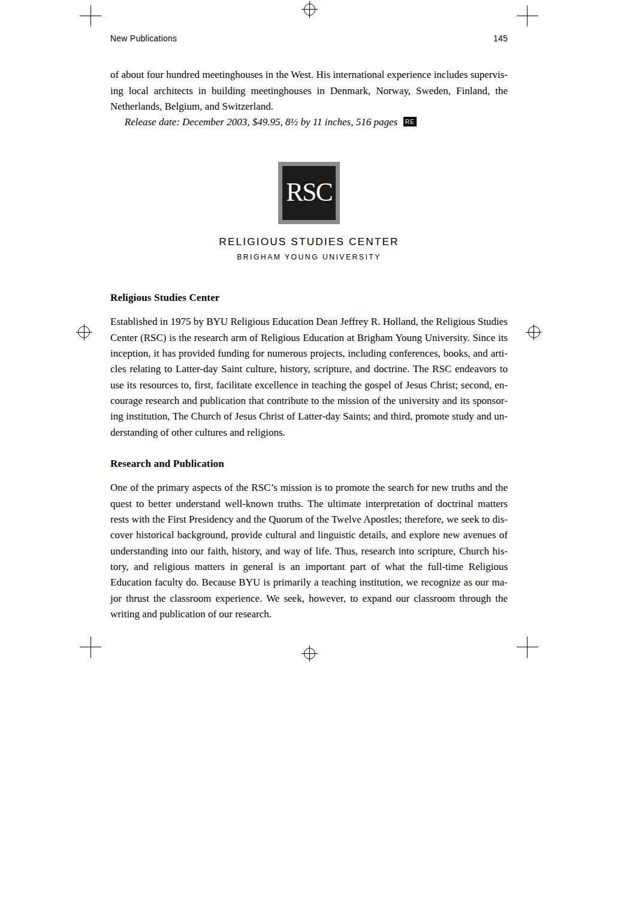New Publications 145
of about four hundred meetinghouses in the West. His international experience includes supervising local architects in building meetinghouses in Denmark, Norway, Sweden, Finland, the Netherlands, Belgium, and Switzerland.
Release date: December 2003, $49.95, 8½ by 11 inches, 516 pages RE
RSC
Religious Studies Center
Brigham Young University
Religious Studies Center
Established in 1975 by BYU Religious Education Dean Jeffrey R. Holland, the Religious Studies Center (RSC) is the research arm of Religious Education at Brigham Young University. Since its inception, it has provided funding for numerous projects, including conferences, books, and articles relating to Latter-day Saint culture, history, scripture, and doctrine. The RSC endeavors to use its resources to, first, facilitate excellence in teaching the gospel of Jesus Christ; second, encourage research and publication that contribute to the mission of the university and its sponsoring institution, The Church of Jesus Christ of Latter-day Saints; and third, promote study and understanding of other cultures and religions.
Research and Publication
One of the primary aspects of the RSC’s mission is to promote the search for new truths and the quest to better understand well-known truths. The ultimate interpretation of doctrinal matters rests with the First Presidency and the Quorum of the Twelve Apostles; therefore, we seek to discover historical background, provide cultural and linguistic details, and explore new avenues of understanding into our faith, history, and way of life. Thus, research into scripture, Church history, and religious matters in general is an important part of what the full-time Religious Education faculty do. Because BYU is primarily a teaching institution, we recognize as our major thrust the classroom experience. We seek, however, to expand our classroom through the writing and publication of our research.